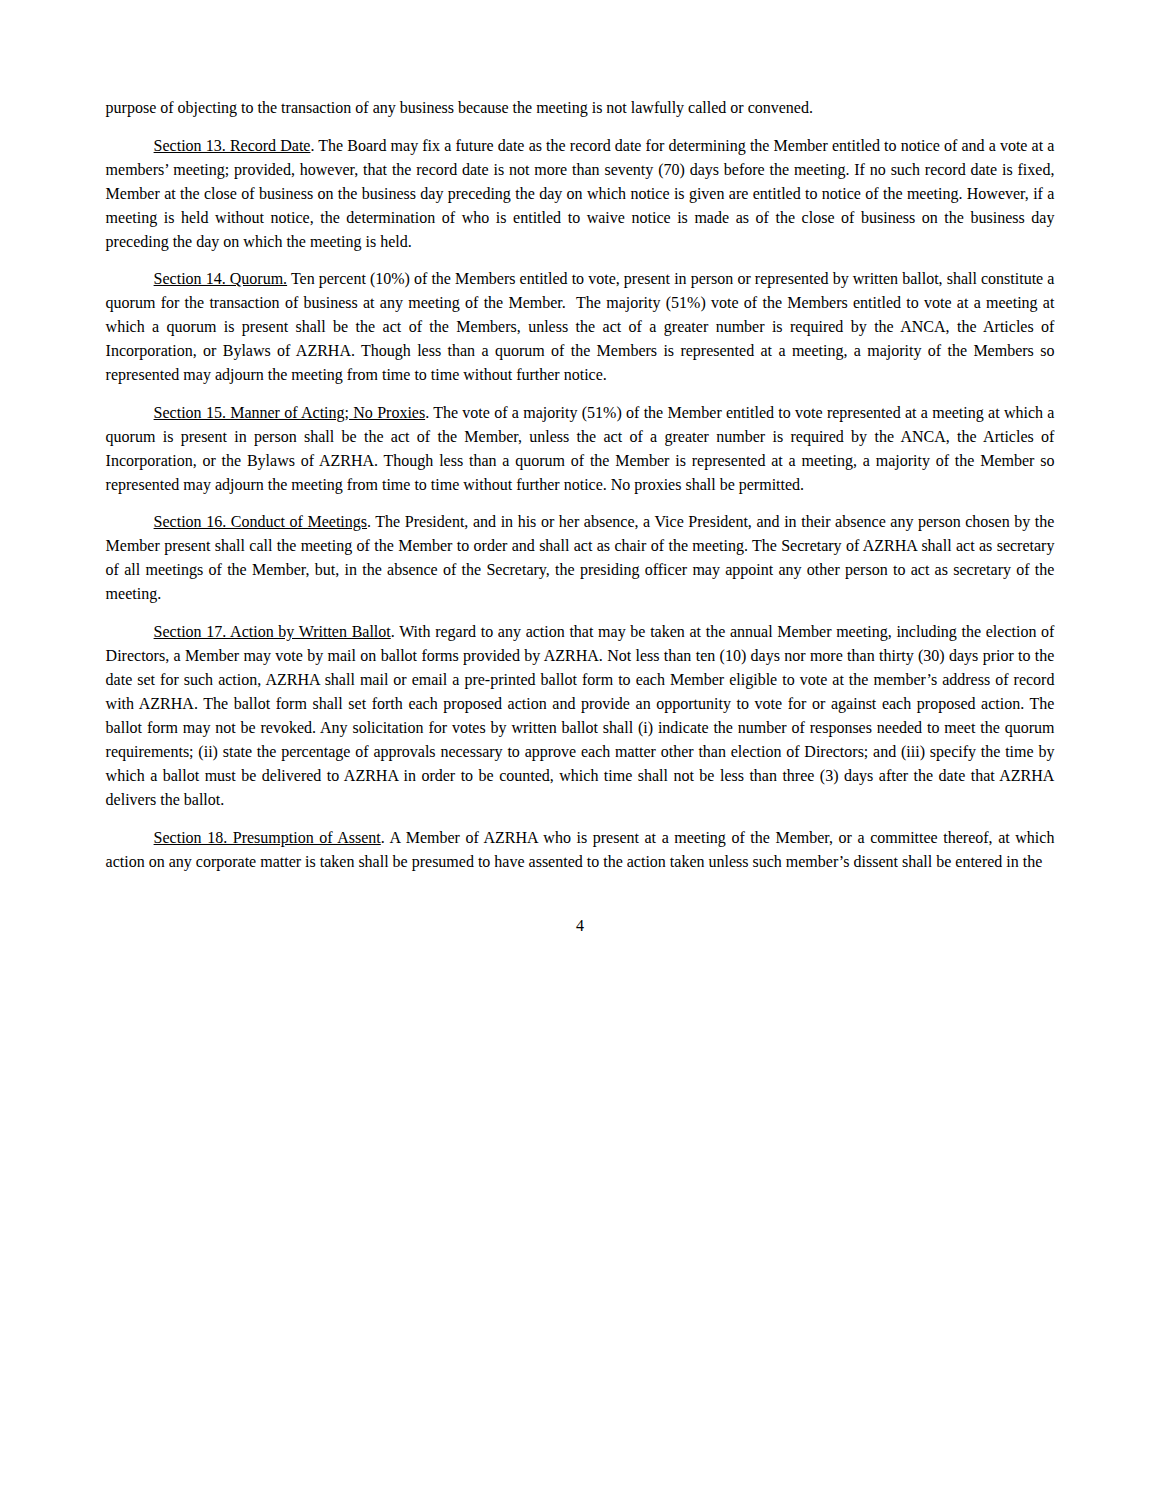purpose of objecting to the transaction of any business because the meeting is not lawfully called or convened.
Section 13. Record Date. The Board may fix a future date as the record date for determining the Member entitled to notice of and a vote at a members’ meeting; provided, however, that the record date is not more than seventy (70) days before the meeting. If no such record date is fixed, Member at the close of business on the business day preceding the day on which notice is given are entitled to notice of the meeting. However, if a meeting is held without notice, the determination of who is entitled to waive notice is made as of the close of business on the business day preceding the day on which the meeting is held.
Section 14. Quorum. Ten percent (10%) of the Members entitled to vote, present in person or represented by written ballot, shall constitute a quorum for the transaction of business at any meeting of the Member. The majority (51%) vote of the Members entitled to vote at a meeting at which a quorum is present shall be the act of the Members, unless the act of a greater number is required by the ANCA, the Articles of Incorporation, or Bylaws of AZRHA. Though less than a quorum of the Members is represented at a meeting, a majority of the Members so represented may adjourn the meeting from time to time without further notice.
Section 15. Manner of Acting; No Proxies. The vote of a majority (51%) of the Member entitled to vote represented at a meeting at which a quorum is present in person shall be the act of the Member, unless the act of a greater number is required by the ANCA, the Articles of Incorporation, or the Bylaws of AZRHA. Though less than a quorum of the Member is represented at a meeting, a majority of the Member so represented may adjourn the meeting from time to time without further notice. No proxies shall be permitted.
Section 16. Conduct of Meetings. The President, and in his or her absence, a Vice President, and in their absence any person chosen by the Member present shall call the meeting of the Member to order and shall act as chair of the meeting. The Secretary of AZRHA shall act as secretary of all meetings of the Member, but, in the absence of the Secretary, the presiding officer may appoint any other person to act as secretary of the meeting.
Section 17. Action by Written Ballot. With regard to any action that may be taken at the annual Member meeting, including the election of Directors, a Member may vote by mail on ballot forms provided by AZRHA. Not less than ten (10) days nor more than thirty (30) days prior to the date set for such action, AZRHA shall mail or email a pre-printed ballot form to each Member eligible to vote at the member’s address of record with AZRHA. The ballot form shall set forth each proposed action and provide an opportunity to vote for or against each proposed action. The ballot form may not be revoked. Any solicitation for votes by written ballot shall (i) indicate the number of responses needed to meet the quorum requirements; (ii) state the percentage of approvals necessary to approve each matter other than election of Directors; and (iii) specify the time by which a ballot must be delivered to AZRHA in order to be counted, which time shall not be less than three (3) days after the date that AZRHA delivers the ballot.
Section 18. Presumption of Assent. A Member of AZRHA who is present at a meeting of the Member, or a committee thereof, at which action on any corporate matter is taken shall be presumed to have assented to the action taken unless such member’s dissent shall be entered in the
4